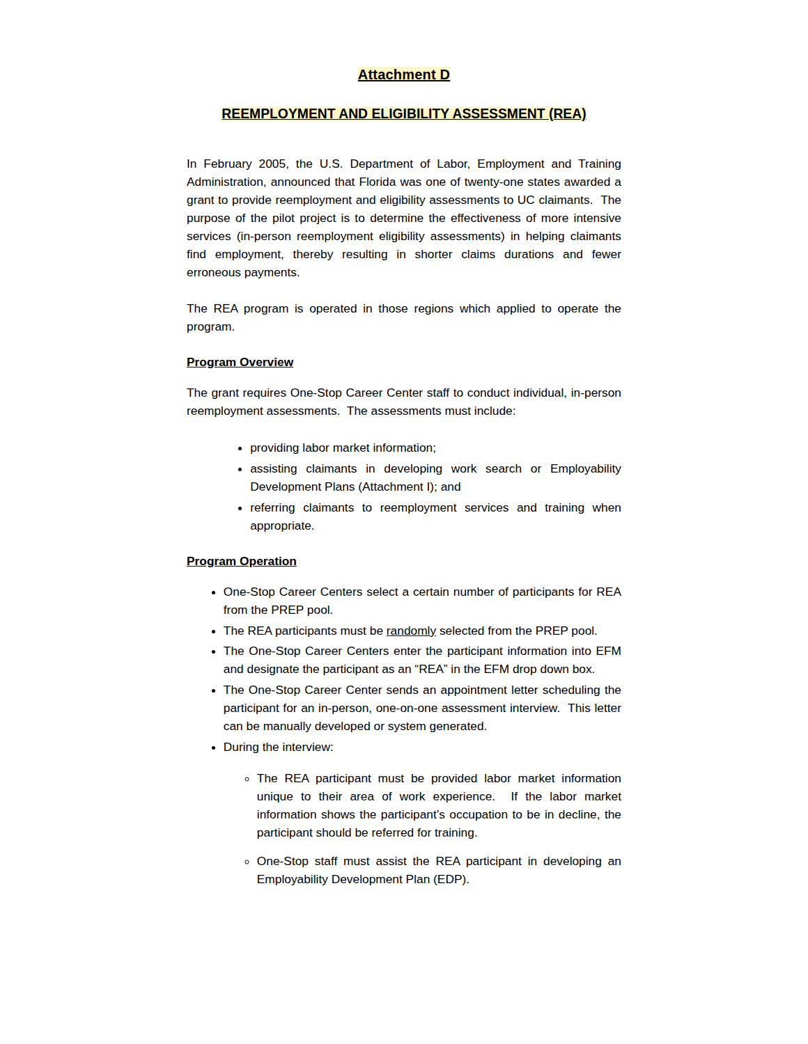Attachment D
REEMPLOYMENT AND ELIGIBILITY ASSESSMENT (REA)
In February 2005, the U.S. Department of Labor, Employment and Training Administration, announced that Florida was one of twenty-one states awarded a grant to provide reemployment and eligibility assessments to UC claimants. The purpose of the pilot project is to determine the effectiveness of more intensive services (in-person reemployment eligibility assessments) in helping claimants find employment, thereby resulting in shorter claims durations and fewer erroneous payments.
The REA program is operated in those regions which applied to operate the program.
Program Overview
The grant requires One-Stop Career Center staff to conduct individual, in-person reemployment assessments. The assessments must include:
providing labor market information;
assisting claimants in developing work search or Employability Development Plans (Attachment I); and
referring claimants to reemployment services and training when appropriate.
Program Operation
One-Stop Career Centers select a certain number of participants for REA from the PREP pool.
The REA participants must be randomly selected from the PREP pool.
The One-Stop Career Centers enter the participant information into EFM and designate the participant as an “REA” in the EFM drop down box.
The One-Stop Career Center sends an appointment letter scheduling the participant for an in-person, one-on-one assessment interview. This letter can be manually developed or system generated.
During the interview:
The REA participant must be provided labor market information unique to their area of work experience. If the labor market information shows the participant’s occupation to be in decline, the participant should be referred for training.
One-Stop staff must assist the REA participant in developing an Employability Development Plan (EDP).